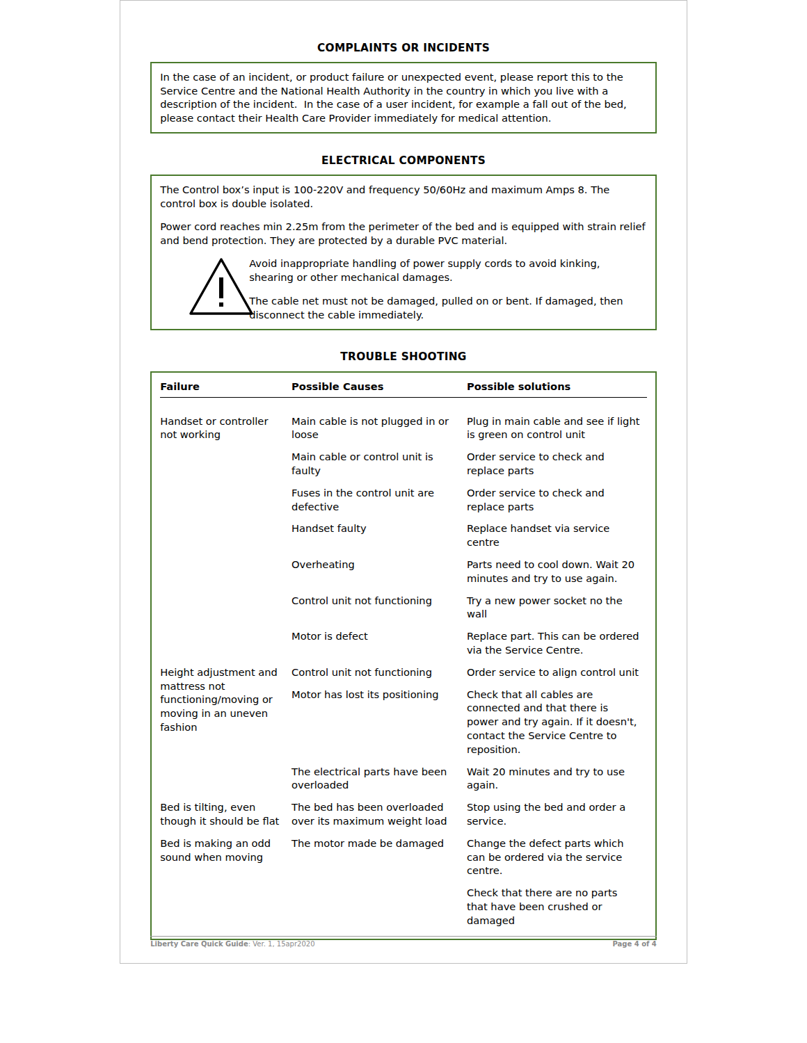COMPLAINTS OR INCIDENTS
In the case of an incident, or product failure or unexpected event, please report this to the Service Centre and the National Health Authority in the country in which you live with a description of the incident. In the case of a user incident, for example a fall out of the bed, please contact their Health Care Provider immediately for medical attention.
ELECTRICAL COMPONENTS
The Control box’s input is 100-220V and frequency 50/60Hz and maximum Amps 8. The control box is double isolated.
Power cord reaches min 2.25m from the perimeter of the bed and is equipped with strain relief and bend protection. They are protected by a durable PVC material.
Avoid inappropriate handling of power supply cords to avoid kinking, shearing or other mechanical damages.
The cable net must not be damaged, pulled on or bent. If damaged, then disconnect the cable immediately.
TROUBLE SHOOTING
| Failure | Possible Causes | Possible solutions |
| --- | --- | --- |
| Handset or controller not working | Main cable is not plugged in or loose | Plug in main cable and see if light is green on control unit |
| Main cable or control unit is faulty | Order service to check and replace parts |
| Fuses in the control unit are defective | Order service to check and replace parts |
| Handset faulty | Replace handset via service centre |
| Overheating | Parts need to cool down. Wait 20 minutes and try to use again. |
| Control unit not functioning | Try a new power socket no the wall |
| Motor is defect | Replace part. This can be ordered via the Service Centre. |
| Height adjustment and mattress not functioning/moving or moving in an uneven fashion | Control unit not functioning | Order service to align control unit |
| Motor has lost its positioning | Check that all cables are connected and that there is power and try again. If it doesn't, contact the Service Centre to reposition. |
| The electrical parts have been overloaded | Wait 20 minutes and try to use again. |
| Bed is tilting, even though it should be flat | The bed has been overloaded over its maximum weight load | Stop using the bed and order a service. |
| Bed is making an odd sound when moving | The motor made be damaged | Change the defect parts which can be ordered via the service centre. |
| | Check that there are no parts that have been crushed or damaged |
Liberty Care Quick Guide: Ver. 1, 15apr2020
Page 4 of 4